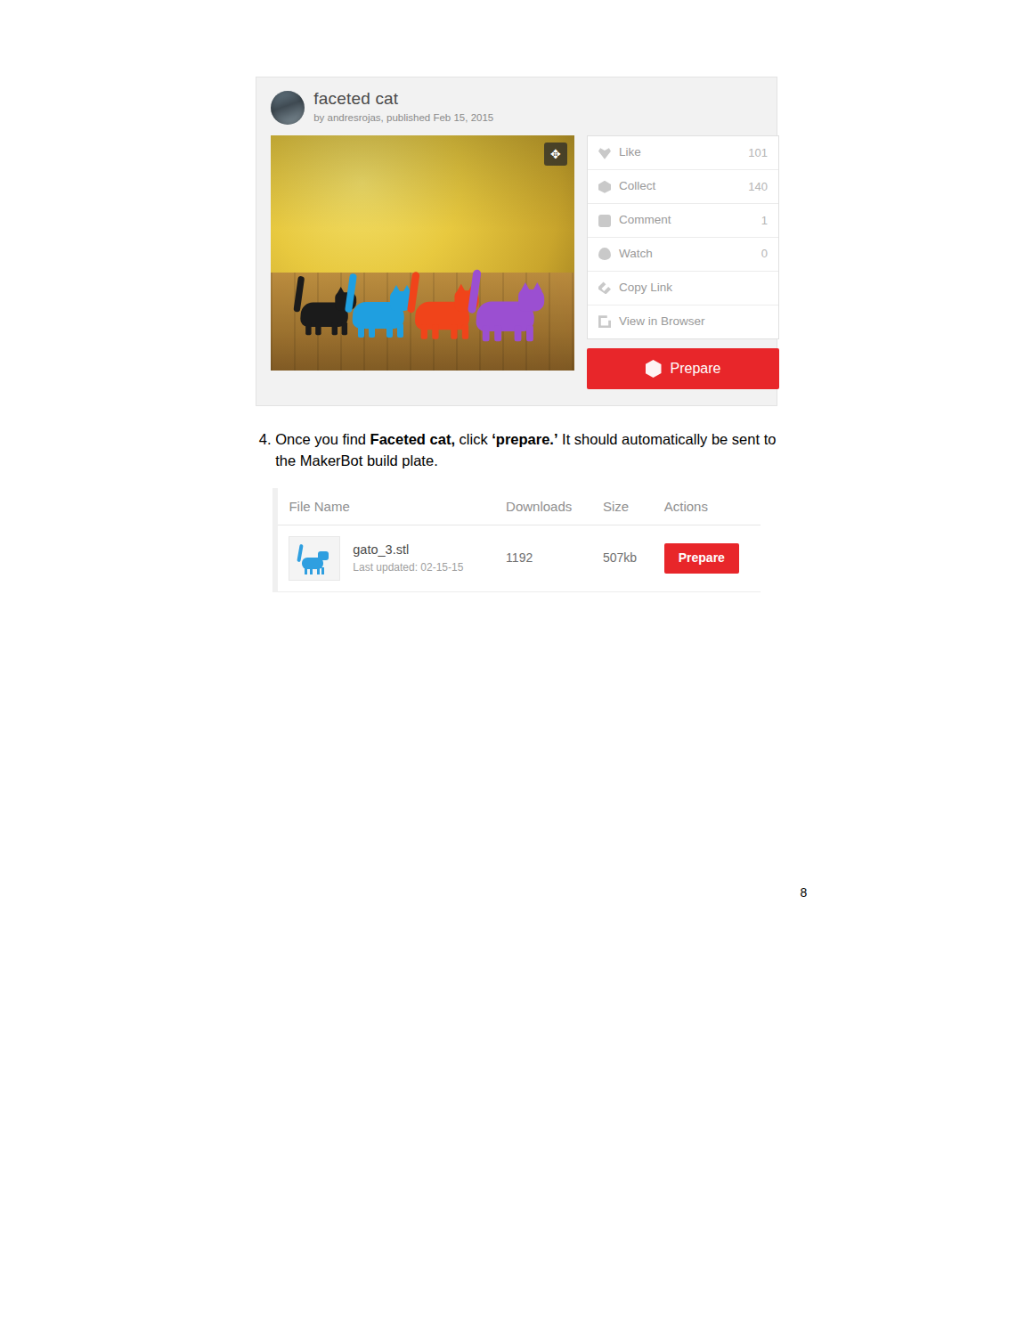faceted cat
by andresrojas, published Feb 15, 2015
✥
Like 101
Collect 140
Comment 1
Watch 0
Copy Link
View in Browser
Prepare
Once you find Faceted cat, click ‘prepare.’ It should automatically be sent to the MakerBot build plate.
| File Name | Downloads | Size | Actions |
| --- | --- | --- | --- |
| gato_3.stl Last updated: 02-15-15 | 1192 | 507kb | Prepare |
8